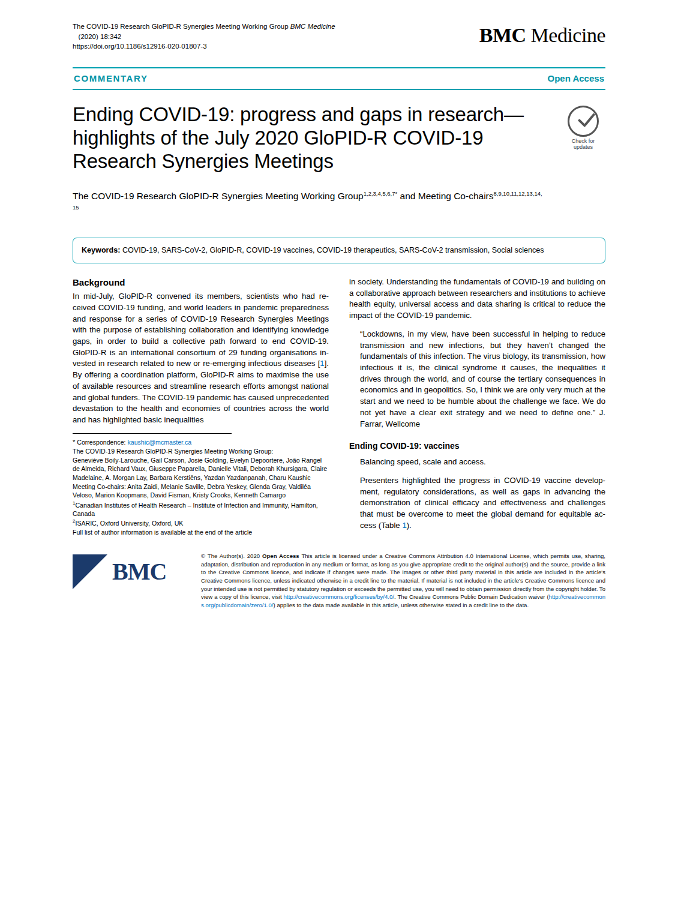The COVID-19 Research GloPID-R Synergies Meeting Working Group BMC Medicine
(2020) 18:342
https://doi.org/10.1186/s12916-020-01807-3
BMC Medicine
Commentary
Open Access
Ending COVID-19: progress and gaps in research—highlights of the July 2020 GloPID-R COVID-19 Research Synergies Meetings
Check for
updates
The COVID-19 Research GloPID-R Synergies Meeting Working Group1,2,3,4,5,6,7* and Meeting Co-chairs8,9,10,11,12,13,14,
15
Keywords: COVID-19, SARS-CoV-2, GloPID-R, COVID-19 vaccines, COVID-19 therapeutics, SARS-CoV-2 transmission, Social sciences
Background
In mid-July, GloPID-R convened its members, scientists who had received COVID-19 funding, and world leaders in pandemic preparedness and response for a series of COVID-19 Research Synergies Meetings with the purpose of establishing collaboration and identifying knowledge gaps, in order to build a collective path forward to end COVID-19. GloPID-R is an international consortium of 29 funding organisations invested in research related to new or re-emerging infectious diseases [1]. By offering a coordination platform, GloPID-R aims to maximise the use of available resources and streamline research efforts amongst national and global funders. The COVID-19 pandemic has caused unprecedented devastation to the health and economies of countries across the world and has highlighted basic inequalities
* Correspondence: kaushic@mcmaster.ca
The COVID-19 Research GloPID-R Synergies Meeting Working Group:
Geneviève Boily-Larouche, Gail Carson, Josie Golding, Evelyn Depoortere, João Rangel de Almeida, Richard Vaux, Giuseppe Paparella, Danielle Vitali, Deborah Khursigara, Claire Madelaine, A. Morgan Lay, Barbara Kerstiëns, Yazdan Yazdanpanah, Charu Kaushic
Meeting Co-chairs: Anita Zaidi, Melanie Saville, Debra Yeskey, Glenda Gray, Valdiléa Veloso, Marion Koopmans, David Fisman, Kristy Crooks, Kenneth Camargo
1Canadian Institutes of Health Research – Institute of Infection and Immunity, Hamilton, Canada
2ISARIC, Oxford University, Oxford, UK
Full list of author information is available at the end of the article
in society. Understanding the fundamentals of COVID-19 and building on a collaborative approach between researchers and institutions to achieve health equity, universal access and data sharing is critical to reduce the impact of the COVID-19 pandemic.
“Lockdowns, in my view, have been successful in helping to reduce transmission and new infections, but they haven’t changed the fundamentals of this infection. The virus biology, its transmission, how infectious it is, the clinical syndrome it causes, the inequalities it drives through the world, and of course the tertiary consequences in economics and in geopolitics. So, I think we are only very much at the start and we need to be humble about the challenge we face. We do not yet have a clear exit strategy and we need to define one.” J. Farrar, Wellcome
Ending COVID-19: vaccines
Balancing speed, scale and access.
Presenters highlighted the progress in COVID-19 vaccine development, regulatory considerations, as well as gaps in advancing the demonstration of clinical efficacy and effectiveness and challenges that must be overcome to meet the global demand for equitable access (Table 1).
BMC
© The Author(s). 2020 Open Access This article is licensed under a Creative Commons Attribution 4.0 International License, which permits use, sharing, adaptation, distribution and reproduction in any medium or format, as long as you give appropriate credit to the original author(s) and the source, provide a link to the Creative Commons licence, and indicate if changes were made. The images or other third party material in this article are included in the article's Creative Commons licence, unless indicated otherwise in a credit line to the material. If material is not included in the article's Creative Commons licence and your intended use is not permitted by statutory regulation or exceeds the permitted use, you will need to obtain permission directly from the copyright holder. To view a copy of this licence, visit http://creativecommons.org/licenses/by/4.0/. The Creative Commons Public Domain Dedication waiver (http://creativecommons.org/publicdomain/zero/1.0/) applies to the data made available in this article, unless otherwise stated in a credit line to the data.